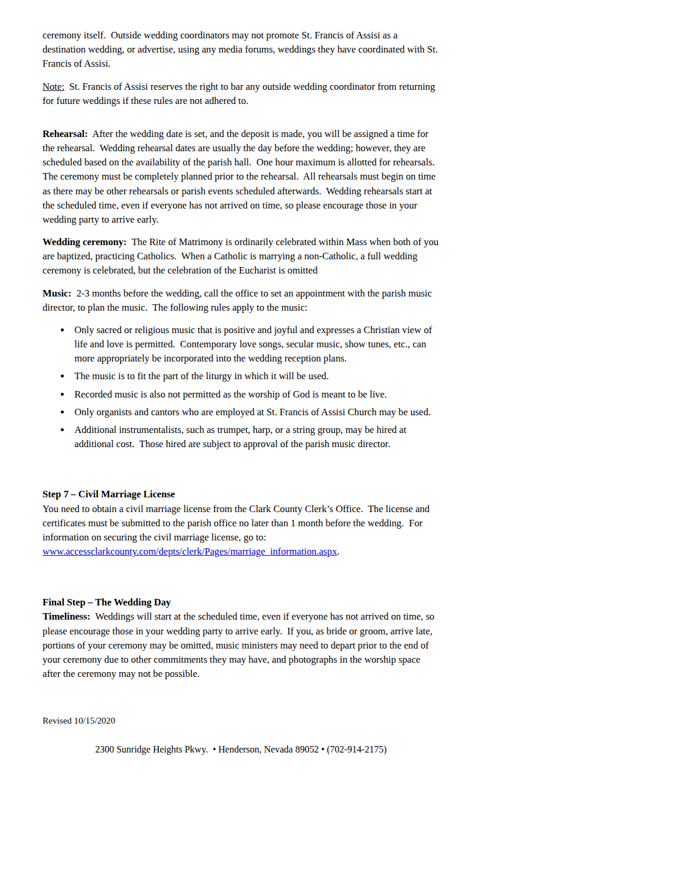ceremony itself. Outside wedding coordinators may not promote St. Francis of Assisi as a destination wedding, or advertise, using any media forums, weddings they have coordinated with St. Francis of Assisi.
Note: St. Francis of Assisi reserves the right to bar any outside wedding coordinator from returning for future weddings if these rules are not adhered to.
Rehearsal: After the wedding date is set, and the deposit is made, you will be assigned a time for the rehearsal. Wedding rehearsal dates are usually the day before the wedding; however, they are scheduled based on the availability of the parish hall. One hour maximum is allotted for rehearsals. The ceremony must be completely planned prior to the rehearsal. All rehearsals must begin on time as there may be other rehearsals or parish events scheduled afterwards. Wedding rehearsals start at the scheduled time, even if everyone has not arrived on time, so please encourage those in your wedding party to arrive early.
Wedding ceremony: The Rite of Matrimony is ordinarily celebrated within Mass when both of you are baptized, practicing Catholics. When a Catholic is marrying a non-Catholic, a full wedding ceremony is celebrated, but the celebration of the Eucharist is omitted
Music: 2-3 months before the wedding, call the office to set an appointment with the parish music director, to plan the music. The following rules apply to the music:
Only sacred or religious music that is positive and joyful and expresses a Christian view of life and love is permitted. Contemporary love songs, secular music, show tunes, etc., can more appropriately be incorporated into the wedding reception plans.
The music is to fit the part of the liturgy in which it will be used.
Recorded music is also not permitted as the worship of God is meant to be live.
Only organists and cantors who are employed at St. Francis of Assisi Church may be used.
Additional instrumentalists, such as trumpet, harp, or a string group, may be hired at additional cost. Those hired are subject to approval of the parish music director.
Step 7 – Civil Marriage License
You need to obtain a civil marriage license from the Clark County Clerk’s Office. The license and certificates must be submitted to the parish office no later than 1 month before the wedding. For information on securing the civil marriage license, go to:
www.accessclarkcounty.com/depts/clerk/Pages/marriage_information.aspx.
Final Step – The Wedding Day
Timeliness: Weddings will start at the scheduled time, even if everyone has not arrived on time, so please encourage those in your wedding party to arrive early. If you, as bride or groom, arrive late, portions of your ceremony may be omitted, music ministers may need to depart prior to the end of your ceremony due to other commitments they may have, and photographs in the worship space after the ceremony may not be possible.
Revised 10/15/2020
2300 Sunridge Heights Pkwy. • Henderson, Nevada 89052 • (702-914-2175)